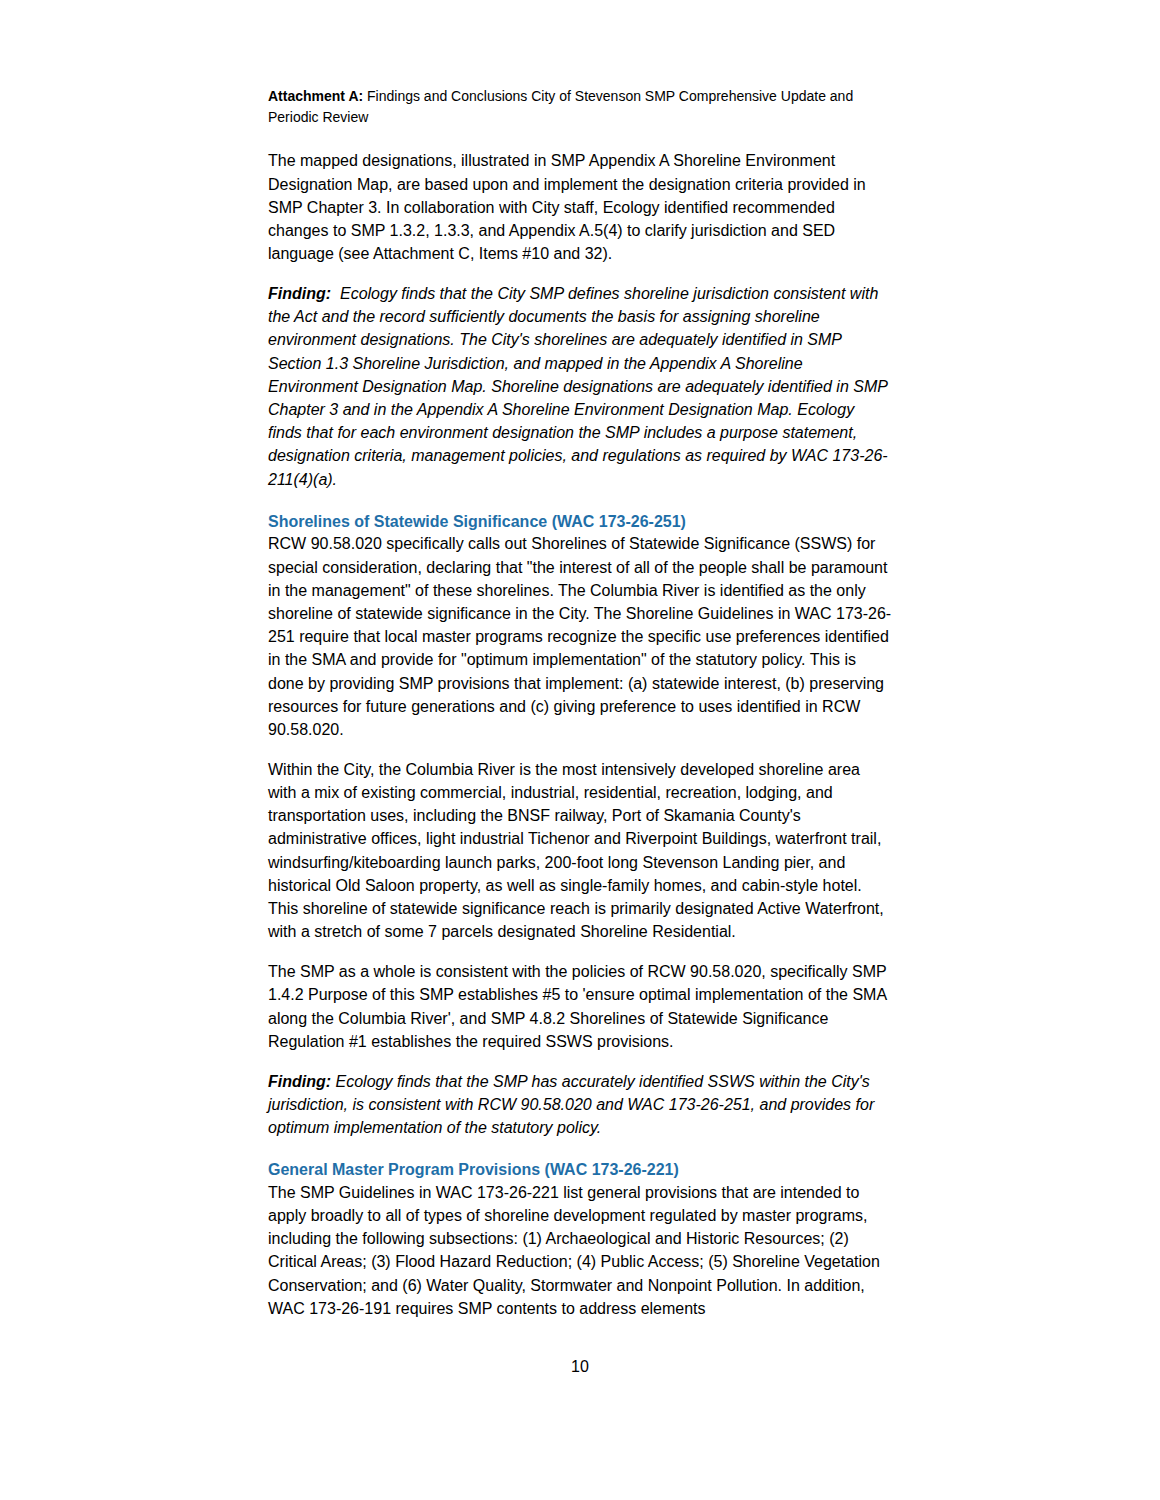Attachment A: Findings and Conclusions City of Stevenson SMP Comprehensive Update and Periodic Review
The mapped designations, illustrated in SMP Appendix A Shoreline Environment Designation Map, are based upon and implement the designation criteria provided in SMP Chapter 3. In collaboration with City staff, Ecology identified recommended changes to SMP 1.3.2, 1.3.3, and Appendix A.5(4) to clarify jurisdiction and SED language (see Attachment C, Items #10 and 32).
Finding: Ecology finds that the City SMP defines shoreline jurisdiction consistent with the Act and the record sufficiently documents the basis for assigning shoreline environment designations. The City's shorelines are adequately identified in SMP Section 1.3 Shoreline Jurisdiction, and mapped in the Appendix A Shoreline Environment Designation Map. Shoreline designations are adequately identified in SMP Chapter 3 and in the Appendix A Shoreline Environment Designation Map. Ecology finds that for each environment designation the SMP includes a purpose statement, designation criteria, management policies, and regulations as required by WAC 173-26-211(4)(a).
Shorelines of Statewide Significance (WAC 173-26-251)
RCW 90.58.020 specifically calls out Shorelines of Statewide Significance (SSWS) for special consideration, declaring that "the interest of all of the people shall be paramount in the management" of these shorelines. The Columbia River is identified as the only shoreline of statewide significance in the City. The Shoreline Guidelines in WAC 173-26-251 require that local master programs recognize the specific use preferences identified in the SMA and provide for "optimum implementation" of the statutory policy. This is done by providing SMP provisions that implement: (a) statewide interest, (b) preserving resources for future generations and (c) giving preference to uses identified in RCW 90.58.020.
Within the City, the Columbia River is the most intensively developed shoreline area with a mix of existing commercial, industrial, residential, recreation, lodging, and transportation uses, including the BNSF railway, Port of Skamania County's administrative offices, light industrial Tichenor and Riverpoint Buildings, waterfront trail, windsurfing/kiteboarding launch parks, 200-foot long Stevenson Landing pier, and historical Old Saloon property, as well as single-family homes, and cabin-style hotel. This shoreline of statewide significance reach is primarily designated Active Waterfront, with a stretch of some 7 parcels designated Shoreline Residential.
The SMP as a whole is consistent with the policies of RCW 90.58.020, specifically SMP 1.4.2 Purpose of this SMP establishes #5 to 'ensure optimal implementation of the SMA along the Columbia River', and SMP 4.8.2 Shorelines of Statewide Significance Regulation #1 establishes the required SSWS provisions.
Finding: Ecology finds that the SMP has accurately identified SSWS within the City's jurisdiction, is consistent with RCW 90.58.020 and WAC 173-26-251, and provides for optimum implementation of the statutory policy.
General Master Program Provisions (WAC 173-26-221)
The SMP Guidelines in WAC 173-26-221 list general provisions that are intended to apply broadly to all of types of shoreline development regulated by master programs, including the following subsections: (1) Archaeological and Historic Resources; (2) Critical Areas; (3) Flood Hazard Reduction; (4) Public Access; (5) Shoreline Vegetation Conservation; and (6) Water Quality, Stormwater and Nonpoint Pollution. In addition, WAC 173-26-191 requires SMP contents to address elements
10